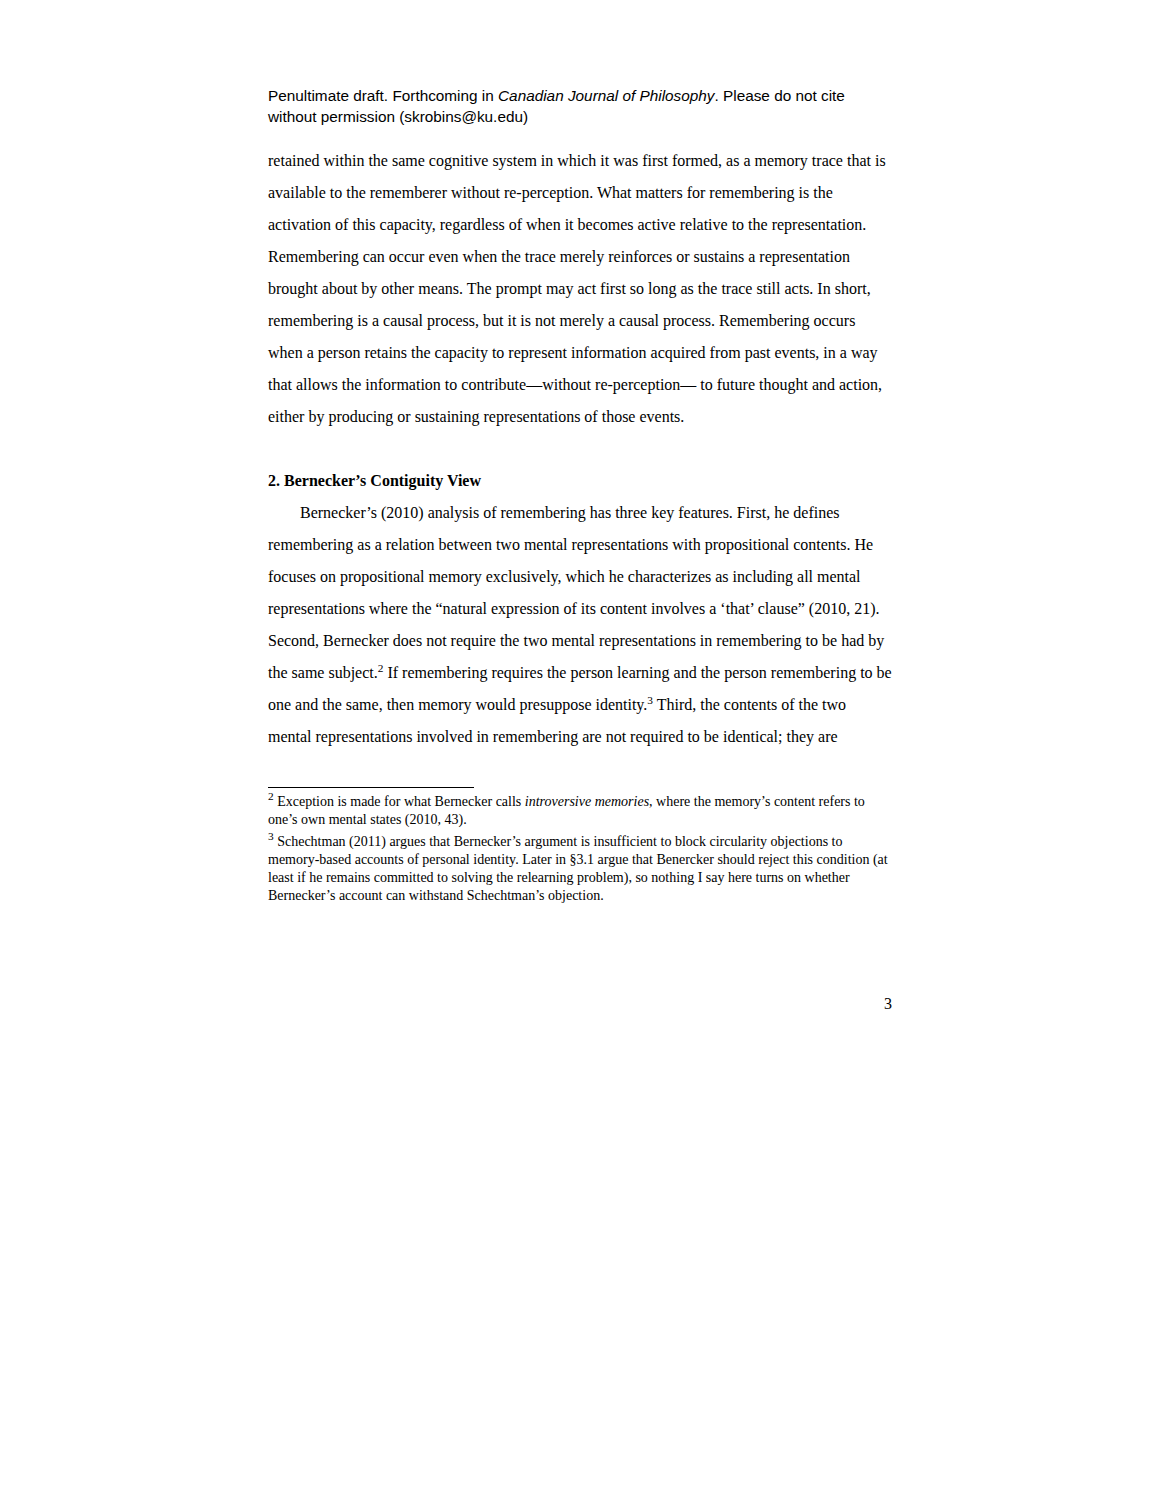Penultimate draft. Forthcoming in Canadian Journal of Philosophy. Please do not cite without permission (skrobins@ku.edu)
retained within the same cognitive system in which it was first formed, as a memory trace that is available to the rememberer without re-perception. What matters for remembering is the activation of this capacity, regardless of when it becomes active relative to the representation. Remembering can occur even when the trace merely reinforces or sustains a representation brought about by other means. The prompt may act first so long as the trace still acts. In short, remembering is a causal process, but it is not merely a causal process. Remembering occurs when a person retains the capacity to represent information acquired from past events, in a way that allows the information to contribute—without re-perception— to future thought and action, either by producing or sustaining representations of those events.
2. Bernecker’s Contiguity View
Bernecker’s (2010) analysis of remembering has three key features. First, he defines remembering as a relation between two mental representations with propositional contents. He focuses on propositional memory exclusively, which he characterizes as including all mental representations where the “natural expression of its content involves a ‘that’ clause” (2010, 21). Second, Bernecker does not require the two mental representations in remembering to be had by the same subject.2 If remembering requires the person learning and the person remembering to be one and the same, then memory would presuppose identity.3 Third, the contents of the two mental representations involved in remembering are not required to be identical; they are
2 Exception is made for what Bernecker calls introversive memories, where the memory’s content refers to one’s own mental states (2010, 43).
3 Schechtman (2011) argues that Bernecker’s argument is insufficient to block circularity objections to memory-based accounts of personal identity. Later in §3.1 argue that Benercker should reject this condition (at least if he remains committed to solving the relearning problem), so nothing I say here turns on whether Bernecker’s account can withstand Schechtman’s objection.
3